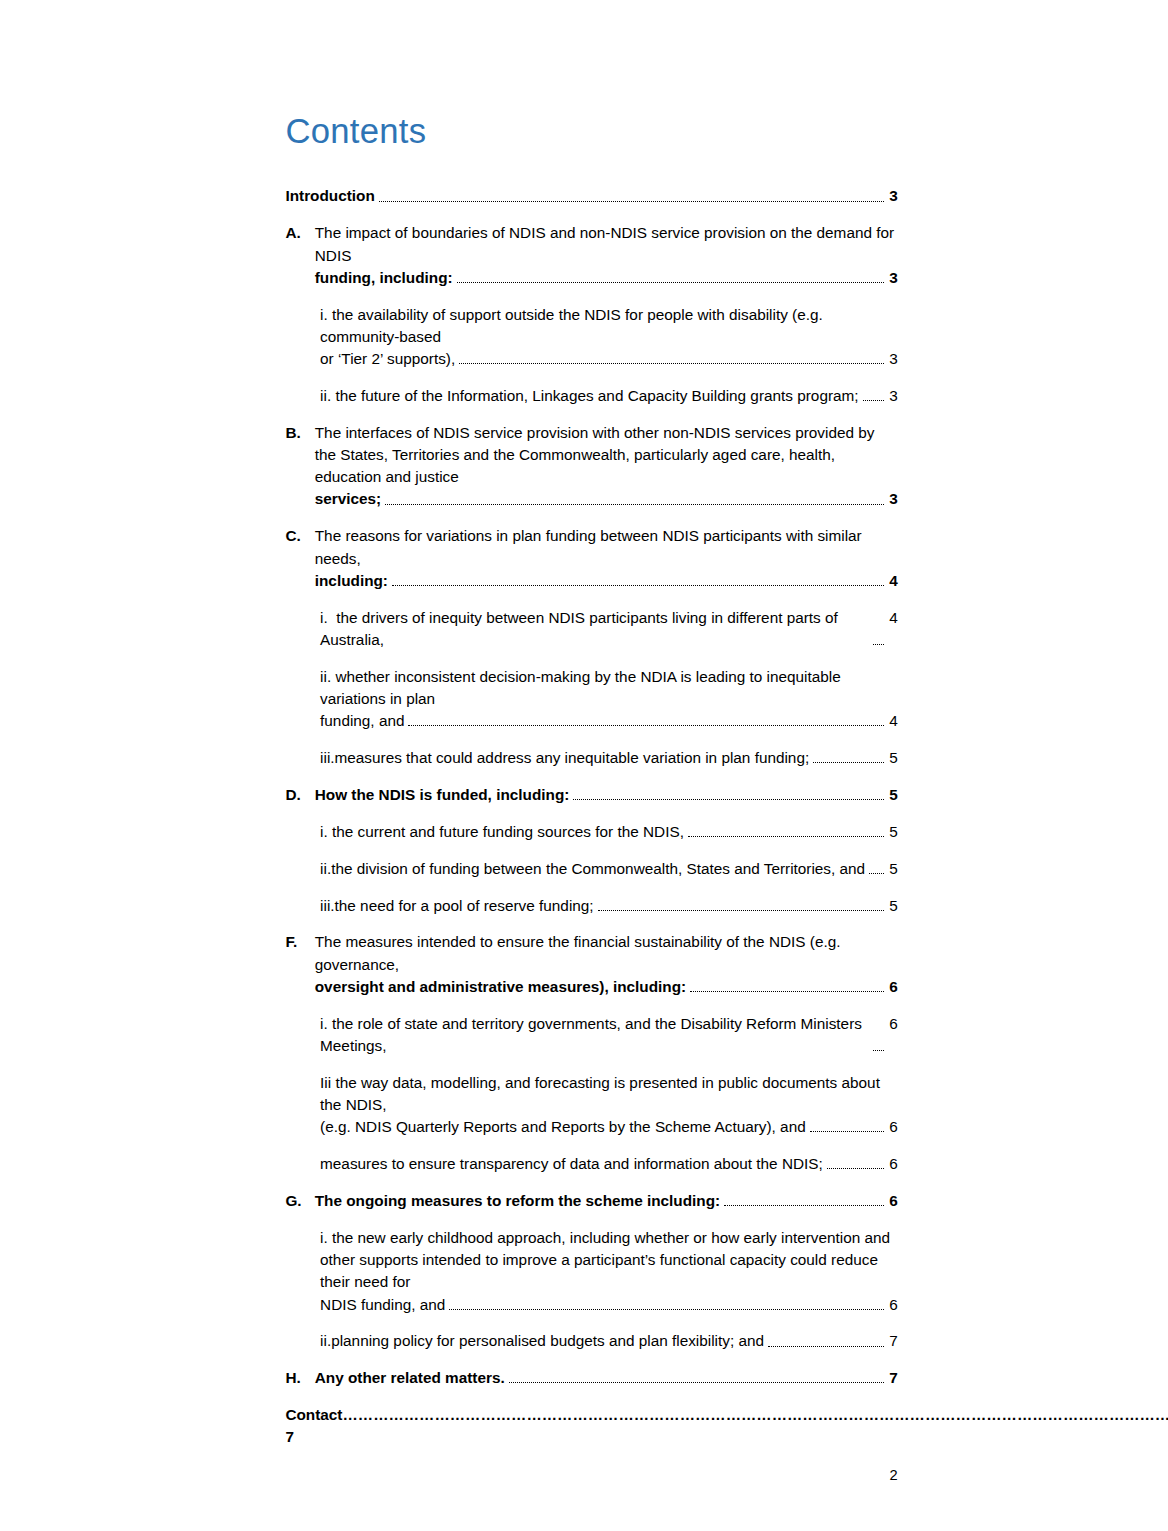Contents
Introduction 3
A. The impact of boundaries of NDIS and non-NDIS service provision on the demand for NDIS funding, including: 3
i. the availability of support outside the NDIS for people with disability (e.g. community-based or ‘Tier 2’ supports), 3
ii. the future of the Information, Linkages and Capacity Building grants program; 3
B. The interfaces of NDIS service provision with other non-NDIS services provided by the States, Territories and the Commonwealth, particularly aged care, health, education and justice services; 3
C. The reasons for variations in plan funding between NDIS participants with similar needs, including: 4
i. the drivers of inequity between NDIS participants living in different parts of Australia, 4
ii. whether inconsistent decision-making by the NDIA is leading to inequitable variations in plan funding, and 4
iii.measures that could address any inequitable variation in plan funding; 5
D. How the NDIS is funded, including: 5
i. the current and future funding sources for the NDIS, 5
ii.the division of funding between the Commonwealth, States and Territories, and 5
iii.the need for a pool of reserve funding; 5
F. The measures intended to ensure the financial sustainability of the NDIS (e.g. governance, oversight and administrative measures), including: 6
i. the role of state and territory governments, and the Disability Reform Ministers Meetings, 6
Iii the way data, modelling, and forecasting is presented in public documents about the NDIS, (e.g. NDIS Quarterly Reports and Reports by the Scheme Actuary), and 6
measures to ensure transparency of data and information about the NDIS; 6
G. The ongoing measures to reform the scheme including: 6
i. the new early childhood approach, including whether or how early intervention and other supports intended to improve a participant’s functional capacity could reduce their need for NDIS funding, and 6
ii.planning policy for personalised budgets and plan flexibility; and 7
H. Any other related matters. 7
Contact…………………………………………………………………………………………………………………………………………………7
2